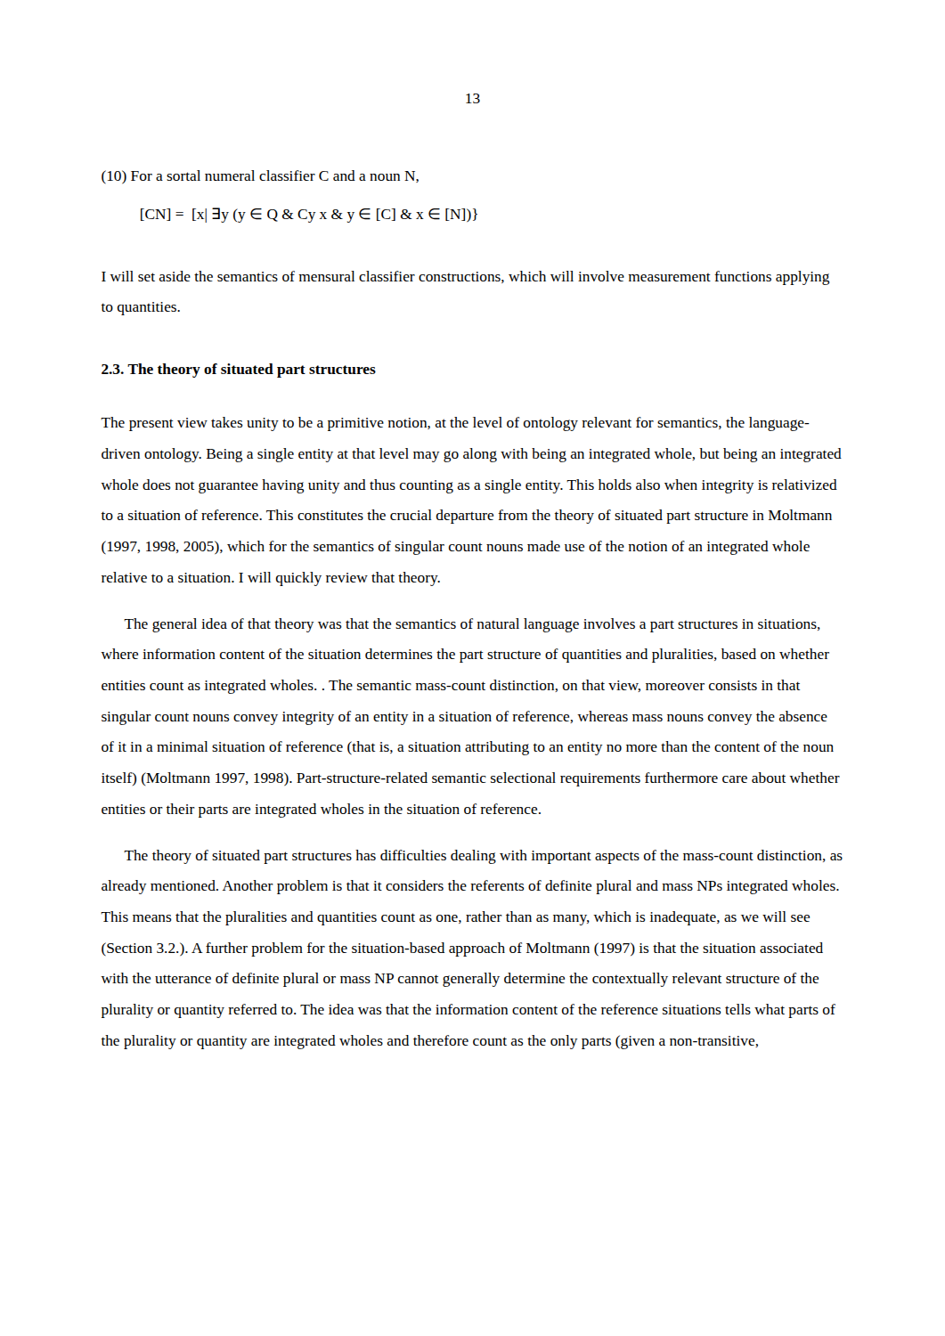13
(10) For a sortal numeral classifier C and a noun N,
[CN] = [x| ∃y (y ∈ Q & Cy x & y ∈ [C] & x ∈ [N])}
I will set aside the semantics of mensural classifier constructions, which will involve measurement functions applying to quantities.
2.3. The theory of situated part structures
The present view takes unity to be a primitive notion, at the level of ontology relevant for semantics, the language-driven ontology. Being a single entity at that level may go along with being an integrated whole, but being an integrated whole does not guarantee having unity and thus counting as a single entity. This holds also when integrity is relativized to a situation of reference. This constitutes the crucial departure from the theory of situated part structure in Moltmann (1997, 1998, 2005), which for the semantics of singular count nouns made use of the notion of an integrated whole relative to a situation. I will quickly review that theory.
The general idea of that theory was that the semantics of natural language involves a part structures in situations, where information content of the situation determines the part structure of quantities and pluralities, based on whether entities count as integrated wholes. . The semantic mass-count distinction, on that view, moreover consists in that singular count nouns convey integrity of an entity in a situation of reference, whereas mass nouns convey the absence of it in a minimal situation of reference (that is, a situation attributing to an entity no more than the content of the noun itself) (Moltmann 1997, 1998). Part-structure-related semantic selectional requirements furthermore care about whether entities or their parts are integrated wholes in the situation of reference.
The theory of situated part structures has difficulties dealing with important aspects of the mass-count distinction, as already mentioned. Another problem is that it considers the referents of definite plural and mass NPs integrated wholes. This means that the pluralities and quantities count as one, rather than as many, which is inadequate, as we will see (Section 3.2.). A further problem for the situation-based approach of Moltmann (1997) is that the situation associated with the utterance of definite plural or mass NP cannot generally determine the contextually relevant structure of the plurality or quantity referred to. The idea was that the information content of the reference situations tells what parts of the plurality or quantity are integrated wholes and therefore count as the only parts (given a non-transitive,